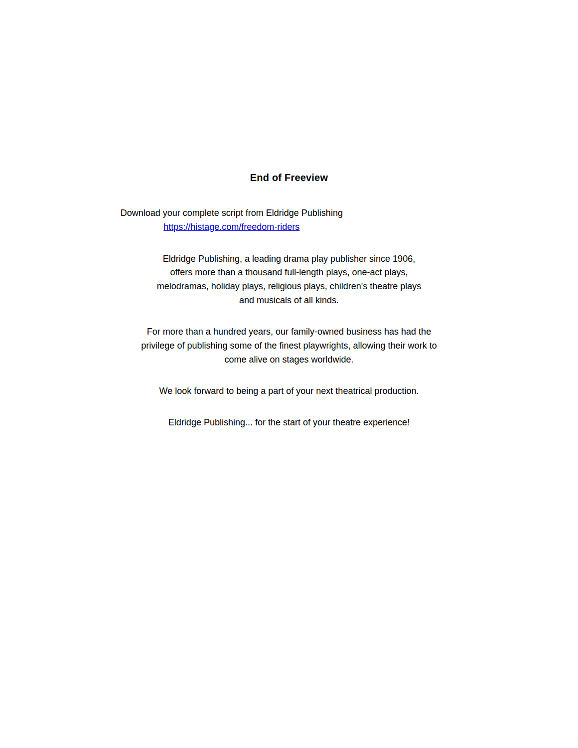End of Freeview
Download your complete script from Eldridge Publishing
https://histage.com/freedom-riders
Eldridge Publishing, a leading drama play publisher since 1906, offers more than a thousand full-length plays, one-act plays, melodramas, holiday plays, religious plays, children's theatre plays and musicals of all kinds.
For more than a hundred years, our family-owned business has had the privilege of publishing some of the finest playwrights, allowing their work to come alive on stages worldwide.
We look forward to being a part of your next theatrical production.
Eldridge Publishing... for the start of your theatre experience!